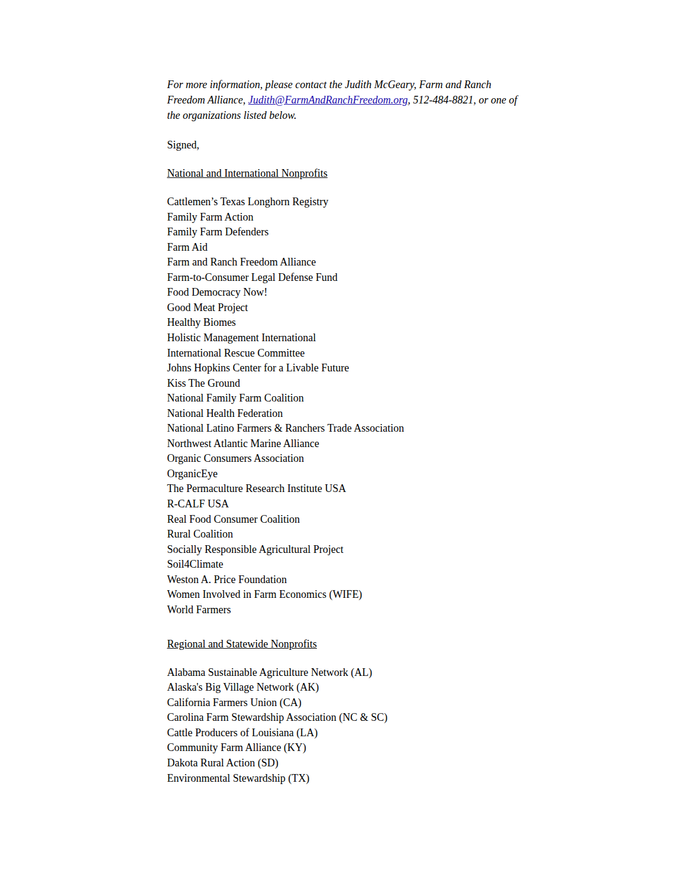For more information, please contact the Judith McGeary, Farm and Ranch Freedom Alliance, Judith@FarmAndRanchFreedom.org, 512-484-8821, or one of the organizations listed below.
Signed,
National and International Nonprofits
Cattlemen’s Texas Longhorn Registry
Family Farm Action
Family Farm Defenders
Farm Aid
Farm and Ranch Freedom Alliance
Farm-to-Consumer Legal Defense Fund
Food Democracy Now!
Good Meat Project
Healthy Biomes
Holistic Management International
International Rescue Committee
Johns Hopkins Center for a Livable Future
Kiss The Ground
National Family Farm Coalition
National Health Federation
National Latino Farmers & Ranchers Trade Association
Northwest Atlantic Marine Alliance
Organic Consumers Association
OrganicEye
The Permaculture Research Institute USA
R-CALF USA
Real Food Consumer Coalition
Rural Coalition
Socially Responsible Agricultural Project
Soil4Climate
Weston A. Price Foundation
Women Involved in Farm Economics (WIFE)
World Farmers
Regional and Statewide Nonprofits
Alabama Sustainable Agriculture Network (AL)
Alaska's Big Village Network (AK)
California Farmers Union (CA)
Carolina Farm Stewardship Association (NC & SC)
Cattle Producers of Louisiana (LA)
Community Farm Alliance (KY)
Dakota Rural Action (SD)
Environmental Stewardship (TX)